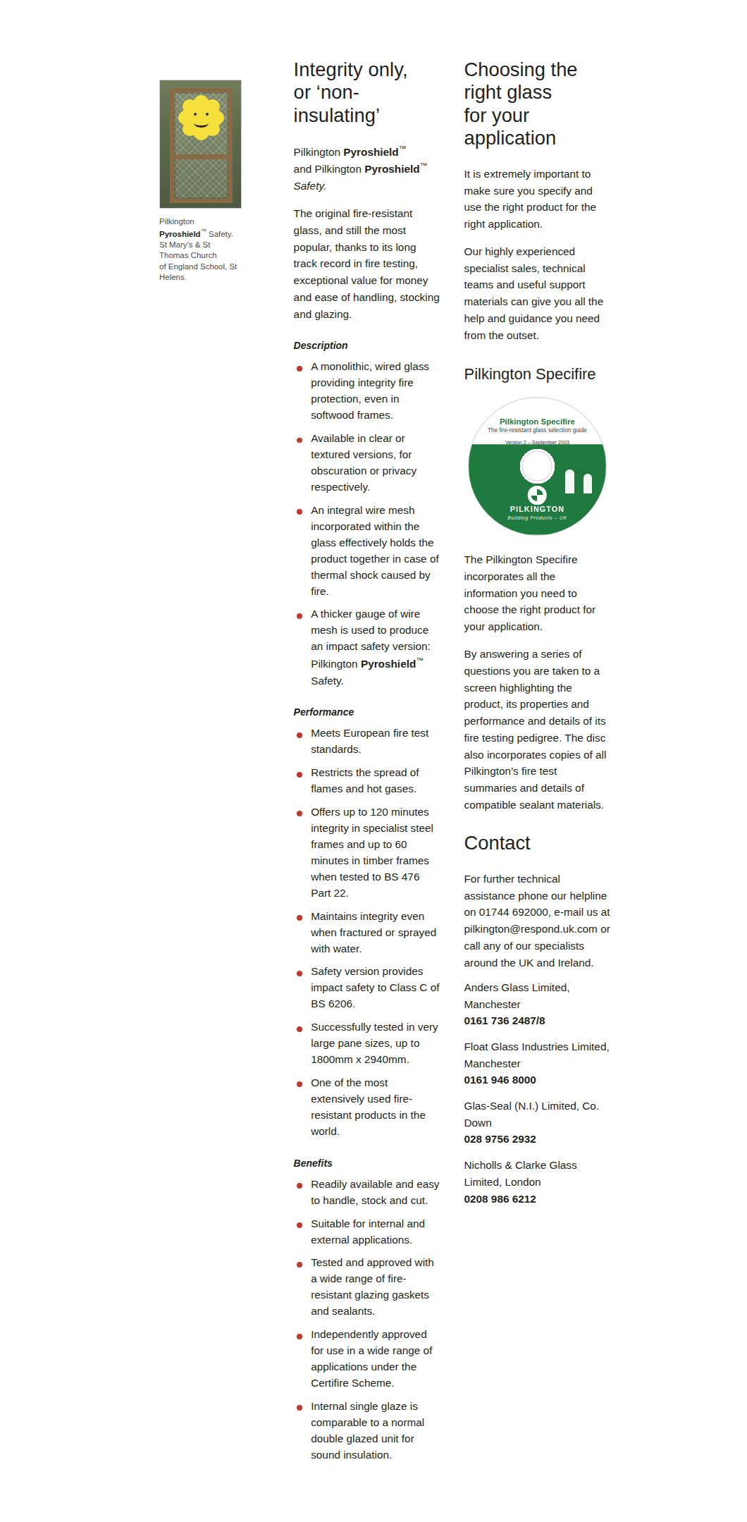Pilkington Pyroshield™ Safety.
St Mary’s & St Thomas Church
of England School, St Helens.
Integrity only,
or ‘non-insulating’
Pilkington Pyroshield™
and Pilkington Pyroshield™ Safety.
The original fire-resistant glass, and still the most popular, thanks to its long track record in fire testing, exceptional value for money and ease of handling, stocking and glazing.
Description
A monolithic, wired glass providing integrity fire protection, even in softwood frames.
Available in clear or textured versions, for obscuration or privacy respectively.
An integral wire mesh incorporated within the glass effectively holds the product together in case of thermal shock caused by fire.
A thicker gauge of wire mesh is used to produce an impact safety version: Pilkington Pyroshield™ Safety.
Performance
Meets European fire test standards.
Restricts the spread of flames and hot gases.
Offers up to 120 minutes integrity in specialist steel frames and up to 60 minutes in timber frames when tested to BS 476 Part 22.
Maintains integrity even when fractured or sprayed with water.
Safety version provides impact safety to Class C of BS 6206.
Successfully tested in very large pane sizes, up to 1800mm x 2940mm.
One of the most extensively used fire-resistant products in the world.
Benefits
Readily available and easy to handle, stock and cut.
Suitable for internal and external applications.
Tested and approved with a wide range of fire-resistant glazing gaskets and sealants.
Independently approved for use in a wide range of applications under the Certifire Scheme.
Internal single glaze is comparable to a normal double glazed unit for sound insulation.
Choosing the right glass
for your application
It is extremely important to make sure you specify and use the right product for the right application.
Our highly experienced specialist sales, technical teams and useful support materials can give you all the help and guidance you need from the outset.
Pilkington Specifire
Pilkington Specifire The fire-resistant glass selection guide
Version 2 – September 2003
PILKINGTON Building Products – UK
The Pilkington Specifire incorporates all the information you need to choose the right product for your application.
By answering a series of questions you are taken to a screen highlighting the product, its properties and performance and details of its fire testing pedigree. The disc also incorporates copies of all Pilkington’s fire test summaries and details of compatible sealant materials.
Contact
For further technical assistance phone our helpline on 01744 692000, e-mail us at pilkington@respond.uk.com or call any of our specialists around the UK and Ireland.
Anders Glass Limited, Manchester 0161 736 2487/8
Float Glass Industries Limited, Manchester 0161 946 8000
Glas-Seal (N.I.) Limited, Co. Down 028 9756 2932
Nicholls & Clarke Glass Limited, London 0208 986 6212